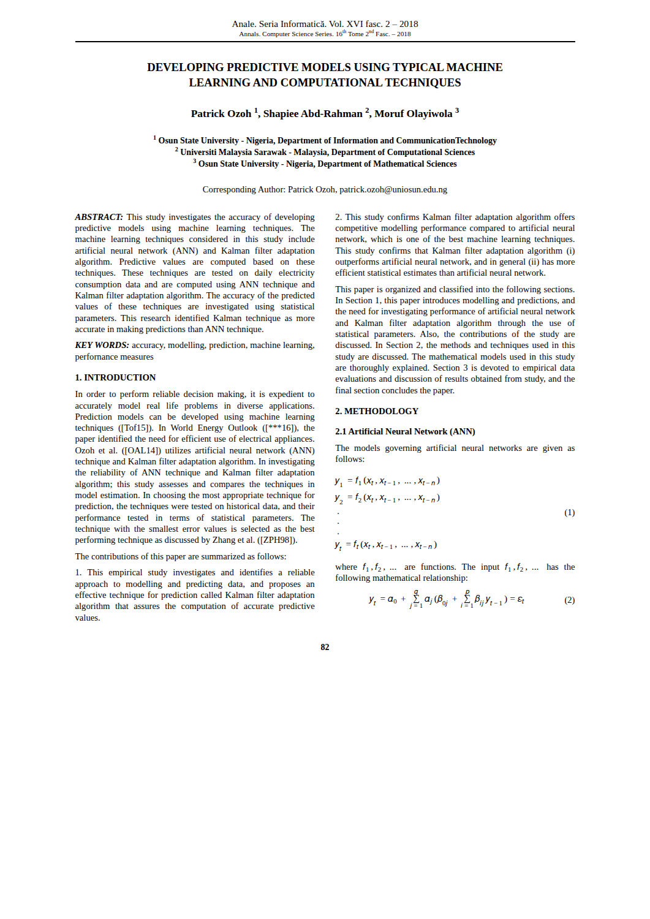Anale. Seria Informatică. Vol. XVI fasc. 2 – 2018
Annals. Computer Science Series. 16th Tome 2nd Fasc. – 2018
DEVELOPING PREDICTIVE MODELS USING TYPICAL MACHINE
LEARNING AND COMPUTATIONAL TECHNIQUES
Patrick Ozoh 1, Shapiee Abd-Rahman 2, Moruf Olayiwola 3
1 Osun State University - Nigeria, Department of Information and CommunicationTechnology
2 Universiti Malaysia Sarawak - Malaysia, Department of Computational Sciences
3 Osun State University - Nigeria, Department of Mathematical Sciences
Corresponding Author: Patrick Ozoh, patrick.ozoh@uniosun.edu.ng
ABSTRACT: This study investigates the accuracy of developing predictive models using machine learning techniques. The machine learning techniques considered in this study include artificial neural network (ANN) and Kalman filter adaptation algorithm. Predictive values are computed based on these techniques. These techniques are tested on daily electricity consumption data and are computed using ANN technique and Kalman filter adaptation algorithm. The accuracy of the predicted values of these techniques are investigated using statistical parameters. This research identified Kalman technique as more accurate in making predictions than ANN technique.
KEY WORDS: accuracy, modelling, prediction, machine learning, perfornance measures
1. INTRODUCTION
In order to perform reliable decision making, it is expedient to accurately model real life problems in diverse applications. Prediction models can be developed using machine learning techniques ([Tof15]). In World Energy Outlook ([***16]), the paper identified the need for efficient use of electrical appliances. Ozoh et al. ([OAL14]) utilizes artificial neural network (ANN) technique and Kalman filter adaptation algorithm. In investigating the reliability of ANN technique and Kalman filter adaptation algorithm; this study assesses and compares the techniques in model estimation. In choosing the most appropriate technique for prediction, the techniques were tested on historical data, and their performance tested in terms of statistical parameters. The technique with the smallest error values is selected as the best performing technique as discussed by Zhang et al. ([ZPH98]).
The contributions of this paper are summarized as follows:
1. This empirical study investigates and identifies a reliable approach to modelling and predicting data, and proposes an effective technique for prediction called Kalman filter adaptation algorithm that assures the computation of accurate predictive values.
2. This study confirms Kalman filter adaptation algorithm offers competitive modelling performance compared to artificial neural network, which is one of the best machine learning techniques. This study confirms that Kalman filter adaptation algorithm (i) outperforms artificial neural network, and in general (ii) has more efficient statistical estimates than artificial neural network.
This paper is organized and classified into the following sections. In Section 1, this paper introduces modelling and predictions, and the need for investigating performance of artificial neural network and Kalman filter adaptation algorithm through the use of statistical parameters. Also, the contributions of the study are discussed. In Section 2, the methods and techniques used in this study are discussed. The mathematical models used in this study are thoroughly explained. Section 3 is devoted to empirical data evaluations and discussion of results obtained from study, and the final section concludes the paper.
2. METHODOLOGY
2.1 Artificial Neural Network (ANN)
The models governing artificial neural networks are given as follows:
y1 = f1 (xt, xt−1, ..., xt−n)
y2 = f2 (xt, xt−1, ..., xt−n)
.
.
.
yt = ft (xt, xt−1, ..., xt−n)
(1)
where f1,f2,... are functions. The input f1,f2,... has the following mathematical relationship:
yt = α0 + ∑ j=1 q αj ( β0j + ∑ i=1 p βij yt−1 ) = εt
(2)
82